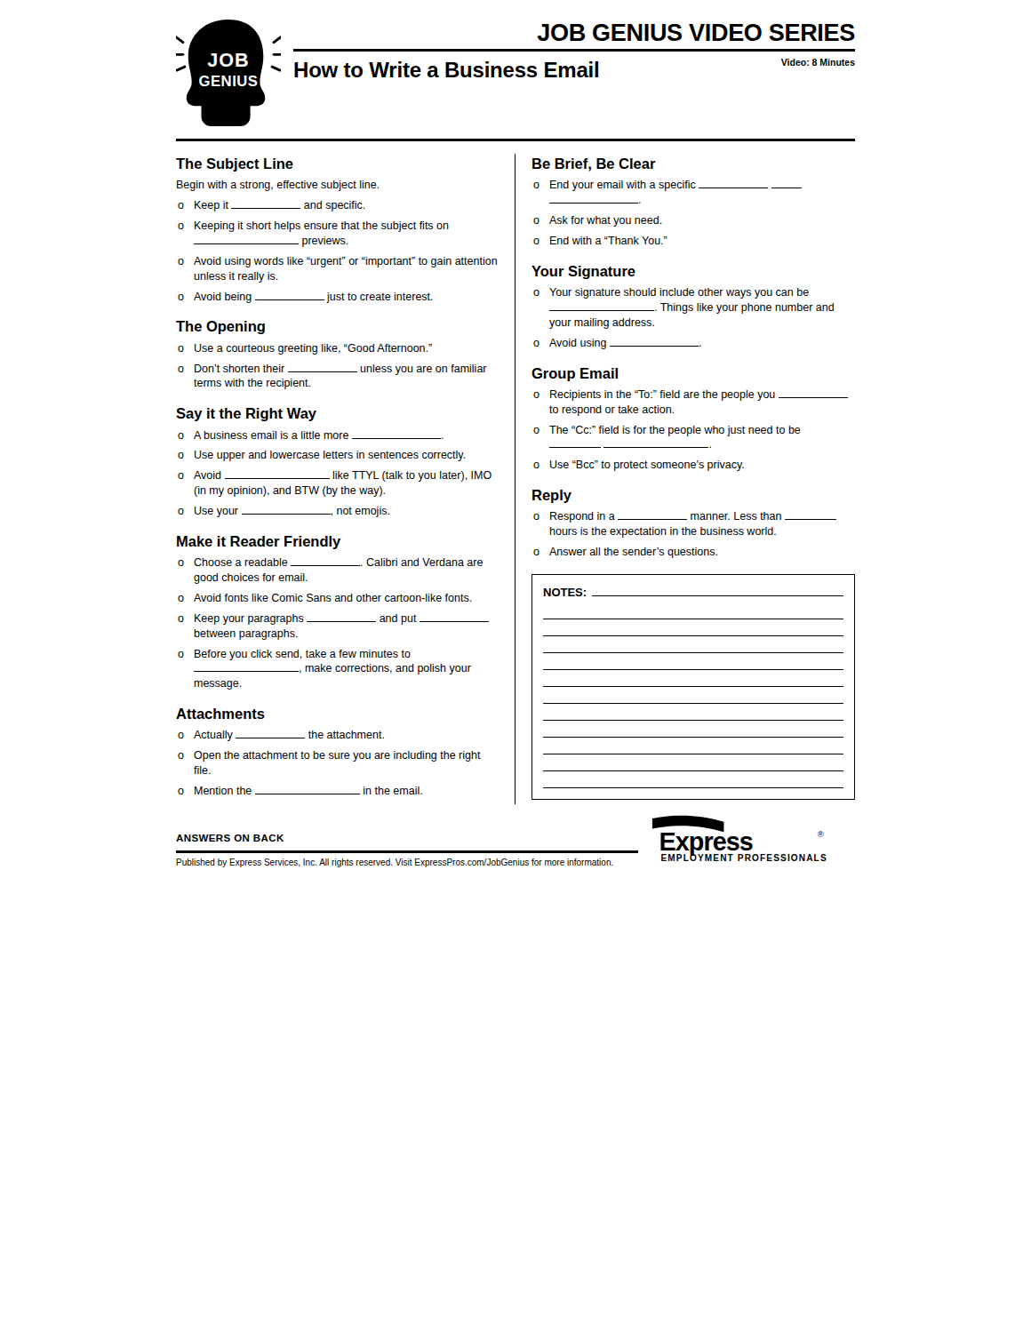JOB GENIUS
JOB GENIUS VIDEO SERIES
How to Write a Business Email
Video: 8 Minutes
The Subject Line
Begin with a strong, effective subject line.
Keep it and specific.
Keeping it short helps ensure that the subject fits on previews.
Avoid using words like “urgent” or “important” to gain attention unless it really is.
Avoid being just to create interest.
The Opening
Use a courteous greeting like, “Good Afternoon.”
Don’t shorten their unless you are on familiar terms with the recipient.
Say it the Right Way
A business email is a little more .
Use upper and lowercase letters in sentences correctly.
Avoid like TTYL (talk to you later), IMO (in my opinion), and BTW (by the way).
Use your , not emojis.
Make it Reader Friendly
Choose a readable . Calibri and Verdana are good choices for email.
Avoid fonts like Comic Sans and other cartoon-like fonts.
Keep your paragraphs and put between paragraphs.
Before you click send, take a few minutes to , make corrections, and polish your message.
Attachments
Actually the attachment.
Open the attachment to be sure you are including the right file.
Mention the in the email.
Be Brief, Be Clear
End your email with a specific .
Ask for what you need.
End with a “Thank You.”
Your Signature
Your signature should include other ways you can be . Things like your phone number and your mailing address.
Avoid using .
Group Email
Recipients in the “To:” field are the people you to respond or take action.
The “Cc:” field is for the people who just need to be .
Use “Bcc” to protect someone’s privacy.
Reply
Respond in a manner. Less than hours is the expectation in the business world.
Answer all the sender’s questions.
NOTES:
ANSWERS ON BACK
Published by Express Services, Inc. All rights reserved. Visit ExpressPros.com/JobGenius for more information.
Express ® EMPLOYMENT PROFESSIONALS